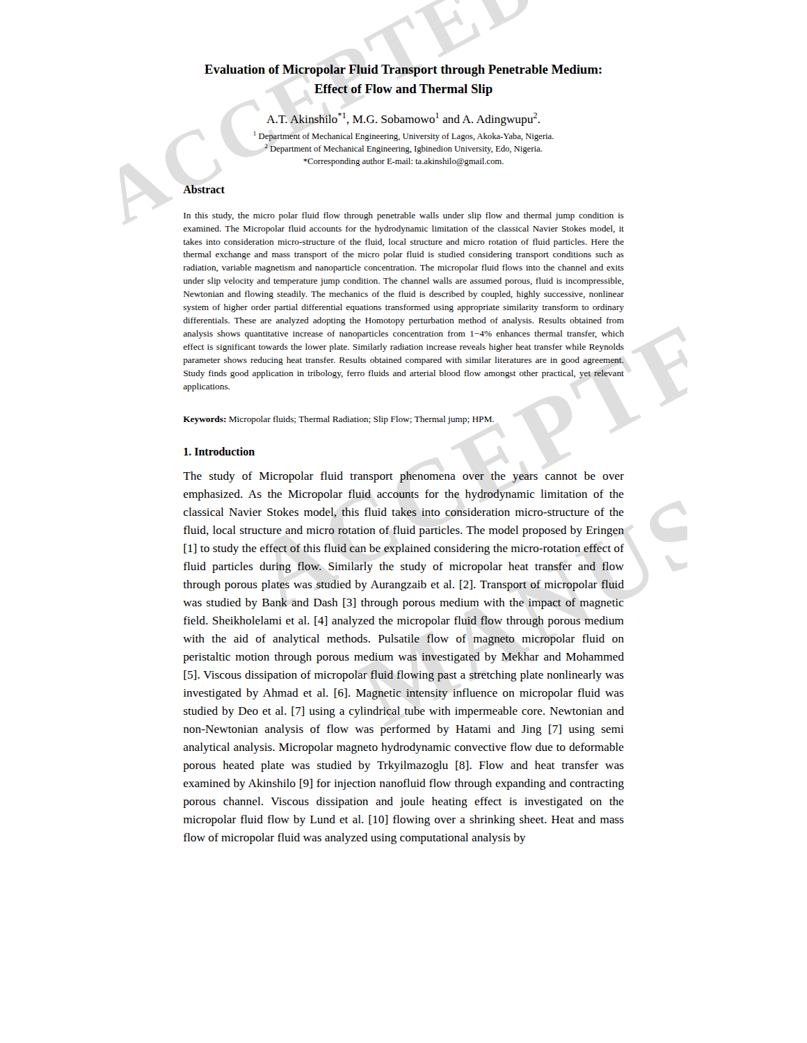ACCEPTED ACCEPTED MANUSCRIPT MANUSCRIPT
Evaluation of Micropolar Fluid Transport through Penetrable Medium:
Effect of Flow and Thermal Slip
A.T. Akinshilo*1, M.G. Sobamowo1 and A. Adingwupu2.
1 Department of Mechanical Engineering, University of Lagos, Akoka-Yaba, Nigeria.
2 Department of Mechanical Engineering, Igbinedion University, Edo, Nigeria.
*Corresponding author E-mail: ta.akinshilo@gmail.com.
Abstract
In this study, the micro polar fluid flow through penetrable walls under slip flow and thermal jump condition is examined. The Micropolar fluid accounts for the hydrodynamic limitation of the classical Navier Stokes model, it takes into consideration micro-structure of the fluid, local structure and micro rotation of fluid particles. Here the thermal exchange and mass transport of the micro polar fluid is studied considering transport conditions such as radiation, variable magnetism and nanoparticle concentration. The micropolar fluid flows into the channel and exits under slip velocity and temperature jump condition. The channel walls are assumed porous, fluid is incompressible, Newtonian and flowing steadily. The mechanics of the fluid is described by coupled, highly successive, nonlinear system of higher order partial differential equations transformed using appropriate similarity transform to ordinary differentials. These are analyzed adopting the Homotopy perturbation method of analysis. Results obtained from analysis shows quantitative increase of nanoparticles concentration from 1−4% enhances thermal transfer, which effect is significant towards the lower plate. Similarly radiation increase reveals higher heat transfer while Reynolds parameter shows reducing heat transfer. Results obtained compared with similar literatures are in good agreement. Study finds good application in tribology, ferro fluids and arterial blood flow amongst other practical, yet relevant applications.
Keywords: Micropolar fluids; Thermal Radiation; Slip Flow; Thermal jump; HPM.
1. Introduction
The study of Micropolar fluid transport phenomena over the years cannot be over emphasized. As the Micropolar fluid accounts for the hydrodynamic limitation of the classical Navier Stokes model, this fluid takes into consideration micro-structure of the fluid, local structure and micro rotation of fluid particles. The model proposed by Eringen [1] to study the effect of this fluid can be explained considering the micro-rotation effect of fluid particles during flow. Similarly the study of micropolar heat transfer and flow through porous plates was studied by Aurangzaib et al. [2]. Transport of micropolar fluid was studied by Bank and Dash [3] through porous medium with the impact of magnetic field. Sheikholelami et al. [4] analyzed the micropolar fluid flow through porous medium with the aid of analytical methods. Pulsatile flow of magneto micropolar fluid on peristaltic motion through porous medium was investigated by Mekhar and Mohammed [5]. Viscous dissipation of micropolar fluid flowing past a stretching plate nonlinearly was investigated by Ahmad et al. [6]. Magnetic intensity influence on micropolar fluid was studied by Deo et al. [7] using a cylindrical tube with impermeable core. Newtonian and non-Newtonian analysis of flow was performed by Hatami and Jing [7] using semi analytical analysis. Micropolar magneto hydrodynamic convective flow due to deformable porous heated plate was studied by Trkyilmazoglu [8]. Flow and heat transfer was examined by Akinshilo [9] for injection nanofluid flow through expanding and contracting porous channel. Viscous dissipation and joule heating effect is investigated on the micropolar fluid flow by Lund et al. [10] flowing over a shrinking sheet. Heat and mass flow of micropolar fluid was analyzed using computational analysis by